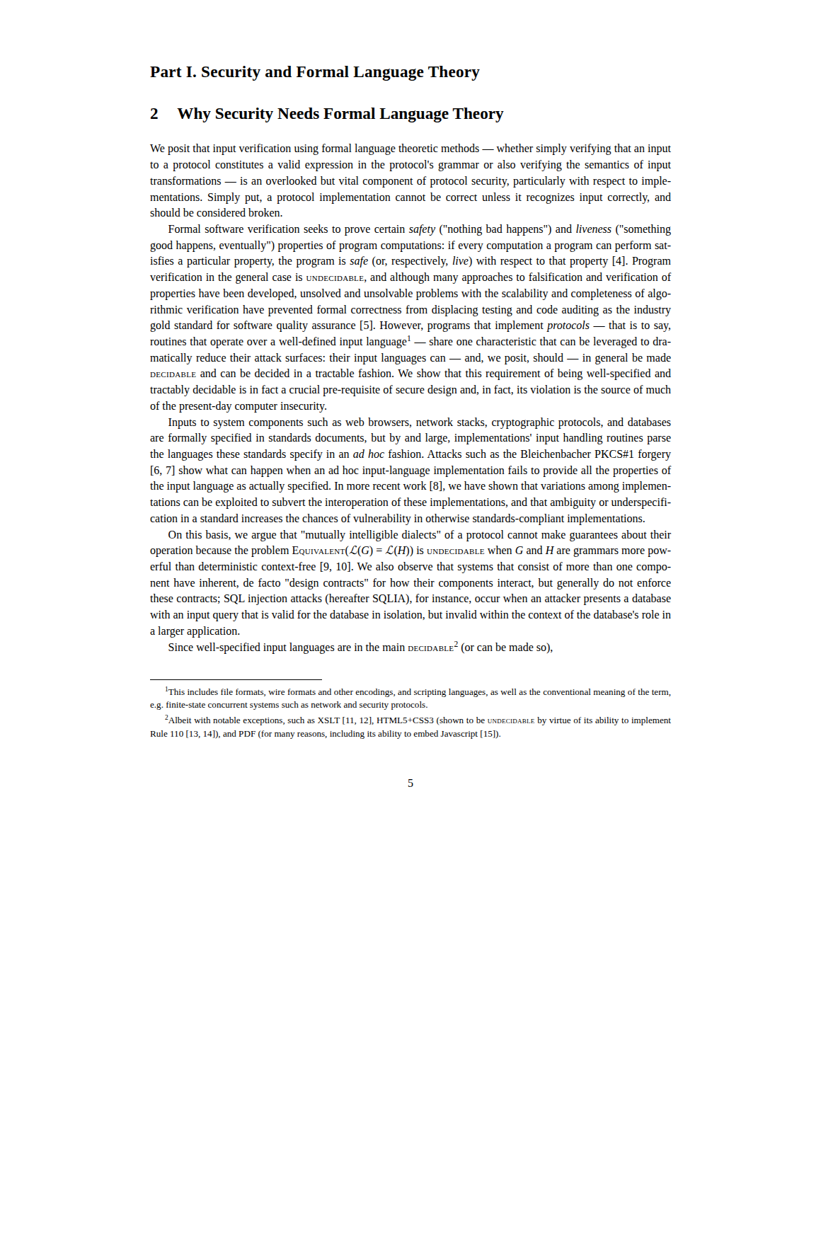Part I. Security and Formal Language Theory
2 Why Security Needs Formal Language Theory
We posit that input verification using formal language theoretic methods — whether simply verifying that an input to a protocol constitutes a valid expression in the protocol's grammar or also verifying the semantics of input transformations — is an overlooked but vital component of protocol security, particularly with respect to implementations. Simply put, a protocol implementation cannot be correct unless it recognizes input correctly, and should be considered broken.
Formal software verification seeks to prove certain safety ("nothing bad happens") and liveness ("something good happens, eventually") properties of program computations: if every computation a program can perform satisfies a particular property, the program is safe (or, respectively, live) with respect to that property [4]. Program verification in the general case is undecidable, and although many approaches to falsification and verification of properties have been developed, unsolved and unsolvable problems with the scalability and completeness of algorithmic verification have prevented formal correctness from displacing testing and code auditing as the industry gold standard for software quality assurance [5]. However, programs that implement protocols — that is to say, routines that operate over a well-defined input language1 — share one characteristic that can be leveraged to dramatically reduce their attack surfaces: their input languages can — and, we posit, should — in general be made decidable and can be decided in a tractable fashion. We show that this requirement of being well-specified and tractably decidable is in fact a crucial pre-requisite of secure design and, in fact, its violation is the source of much of the present-day computer insecurity.
Inputs to system components such as web browsers, network stacks, cryptographic protocols, and databases are formally specified in standards documents, but by and large, implementations' input handling routines parse the languages these standards specify in an ad hoc fashion. Attacks such as the Bleichenbacher PKCS#1 forgery [6, 7] show what can happen when an ad hoc input-language implementation fails to provide all the properties of the input language as actually specified. In more recent work [8], we have shown that variations among implementations can be exploited to subvert the interoperation of these implementations, and that ambiguity or underspecification in a standard increases the chances of vulnerability in otherwise standards-compliant implementations.
On this basis, we argue that "mutually intelligible dialects" of a protocol cannot make guarantees about their operation because the problem Equivalent(ℒ(G) = ℒ(H)) is undecidable when G and H are grammars more powerful than deterministic context-free [9, 10]. We also observe that systems that consist of more than one component have inherent, de facto "design contracts" for how their components interact, but generally do not enforce these contracts; SQL injection attacks (hereafter SQLIA), for instance, occur when an attacker presents a database with an input query that is valid for the database in isolation, but invalid within the context of the database's role in a larger application.
Since well-specified input languages are in the main decidable2 (or can be made so),
1This includes file formats, wire formats and other encodings, and scripting languages, as well as the conventional meaning of the term, e.g. finite-state concurrent systems such as network and security protocols.
2Albeit with notable exceptions, such as XSLT [11, 12], HTML5+CSS3 (shown to be undecidable by virtue of its ability to implement Rule 110 [13, 14]), and PDF (for many reasons, including its ability to embed Javascript [15]).
5